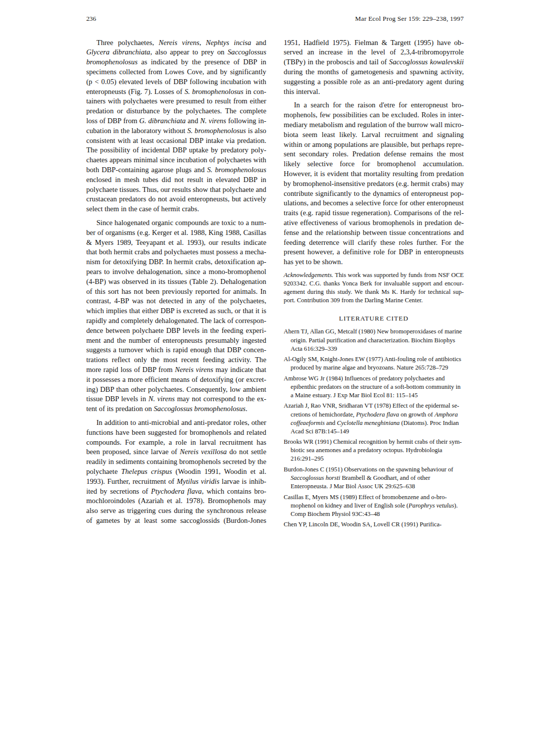236 Mar Ecol Prog Ser 159: 229–238, 1997
Three polychaetes, Nereis virens, Nephtys incisa and Glycera dibranchiata, also appear to prey on Saccoglossus bromophenolosus as indicated by the presence of DBP in specimens collected from Lowes Cove, and by significantly (p < 0.05) elevated levels of DBP following incubation with enteropneusts (Fig. 7). Losses of S. bromophenolosus in containers with polychaetes were presumed to result from either predation or disturbance by the polychaetes. The complete loss of DBP from G. dibranchiata and N. virens following incubation in the laboratory without S. bromophenolosus is also consistent with at least occasional DBP intake via predation. The possibility of incidental DBP uptake by predatory polychaetes appears minimal since incubation of polychaetes with both DBP-containing agarose plugs and S. bromophenolosus enclosed in mesh tubes did not result in elevated DBP in polychaete tissues. Thus, our results show that polychaete and crustacean predators do not avoid enteropneusts, but actively select them in the case of hermit crabs.
Since halogenated organic compounds are toxic to a number of organisms (e.g. Kerger et al. 1988, King 1988, Casillas & Myers 1989, Teeyapant et al. 1993), our results indicate that both hermit crabs and polychaetes must possess a mechanism for detoxifying DBP. In hermit crabs, detoxification appears to involve dehalogenation, since a mono-bromophenol (4-BP) was observed in its tissues (Table 2). Dehalogenation of this sort has not been previously reported for animals. In contrast, 4-BP was not detected in any of the polychaetes, which implies that either DBP is excreted as such, or that it is rapidly and completely dehalogenated. The lack of correspondence between polychaete DBP levels in the feeding experiment and the number of enteropneusts presumably ingested suggests a turnover which is rapid enough that DBP concentrations reflect only the most recent feeding activity. The more rapid loss of DBP from Nereis virens may indicate that it possesses a more efficient means of detoxifying (or excreting) DBP than other polychaetes. Consequently, low ambient tissue DBP levels in N. virens may not correspond to the extent of its predation on Saccoglossus bromophenolosus.
In addition to anti-microbial and anti-predator roles, other functions have been suggested for bromophenols and related compounds. For example, a role in larval recruitment has been proposed, since larvae of Nereis vexillosa do not settle readily in sediments containing bromophenols secreted by the polychaete Thelepus crispus (Woodin 1991, Woodin et al. 1993). Further, recruitment of Mytilus viridis larvae is inhibited by secretions of Ptychodera flava, which contains bromochloroindoles (Azariah et al. 1978). Bromophenols may also serve as triggering cues during the synchronous release of gametes by at least some saccoglossids (Burdon-Jones 1951, Hadfield 1975). Fielman & Targett (1995) have observed an increase in the level of 2,3,4-tribromopyrrole (TBPy) in the proboscis and tail of Saccoglossus kowalevskii during the months of gametogenesis and spawning activity, suggesting a possible role as an anti-predatory agent during this interval.
In a search for the raison d'etre for enteropneust bromophenols, few possibilities can be excluded. Roles in intermediary metabolism and regulation of the burrow wall microbiota seem least likely. Larval recruitment and signaling within or among populations are plausible, but perhaps represent secondary roles. Predation defense remains the most likely selective force for bromophenol accumulation. However, it is evident that mortality resulting from predation by bromophenol-insensitive predators (e.g. hermit crabs) may contribute significantly to the dynamics of enteropneust populations, and becomes a selective force for other enteropneust traits (e.g. rapid tissue regeneration). Comparisons of the relative effectiveness of various bromophenols in predation defense and the relationship between tissue concentrations and feeding deterrence will clarify these roles further. For the present however, a definitive role for DBP in enteropneusts has yet to be shown.
Acknowledgements. This work was supported by funds from NSF OCE 9203342. C.G. thanks Yonca Berk for invaluable support and encouragement during this study. We thank Ms K. Hardy for technical support. Contribution 309 from the Darling Marine Center.
LITERATURE CITED
Ahern TJ, Allan GG, Metcalf (1980) New bromoperoxidases of marine origin. Partial purification and characterization. Biochim Biophys Acta 616:329–339
Al-Ogily SM, Knight-Jones EW (1977) Anti-fouling role of antibiotics produced by marine algae and bryozoans. Nature 265:728–729
Ambrose WG Jr (1984) Influences of predatory polychaetes and epibenthic predators on the structure of a soft-bottom community in a Maine estuary. J Exp Mar Biol Ecol 81: 115–145
Azariah J, Rao VNR, Sridharan VT (1978) Effect of the epidermal secretions of hemichordate, Ptychodera flava on growth of Amphora coffeaeformis and Cyclotella meneghiniana (Diatoms). Proc Indian Acad Sci 87B:145–149
Brooks WR (1991) Chemical recognition by hermit crabs of their symbiotic sea anemones and a predatory octopus. Hydrobiologia 216:291–295
Burdon-Jones C (1951) Observations on the spawning behaviour of Saccoglossus horsti Brambell & Goodhart, and of other Enteropneusta. J Mar Biol Assoc UK 29:625–638
Casillas E, Myers MS (1989) Effect of bromobenzene and o-bromophenol on kidney and liver of English sole (Parophrys vetulus). Comp Biochem Physiol 93C:43–48
Chen YP, Lincoln DE, Woodin SA, Lovell CR (1991) Purifica-